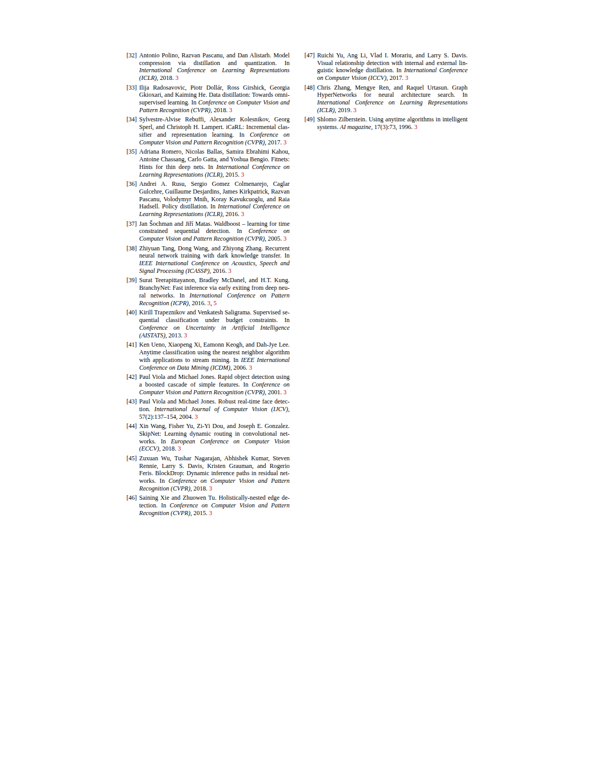[32] Antonio Polino, Razvan Pascanu, and Dan Alistarh. Model compression via distillation and quantization. In International Conference on Learning Representations (ICLR), 2018. 3
[33] Ilija Radosavovic, Piotr Dollár, Ross Girshick, Georgia Gkioxari, and Kaiming He. Data distillation: Towards omni-supervised learning. In Conference on Computer Vision and Pattern Recognition (CVPR), 2018. 3
[34] Sylvestre-Alvise Rebuffi, Alexander Kolesnikov, Georg Sperl, and Christoph H. Lampert. iCaRL: Incremental classifier and representation learning. In Conference on Computer Vision and Pattern Recognition (CVPR), 2017. 3
[35] Adriana Romero, Nicolas Ballas, Samira Ebrahimi Kahou, Antoine Chassang, Carlo Gatta, and Yoshua Bengio. Fitnets: Hints for thin deep nets. In International Conference on Learning Representations (ICLR), 2015. 3
[36] Andrei A. Rusu, Sergio Gomez Colmenarejo, Caglar Gulcehre, Guillaume Desjardins, James Kirkpatrick, Razvan Pascanu, Volodymyr Mnih, Koray Kavukcuoglu, and Raia Hadsell. Policy distillation. In International Conference on Learning Representations (ICLR), 2016. 3
[37] Jan Šochman and Jiří Matas. Waldboost – learning for time constrained sequential detection. In Conference on Computer Vision and Pattern Recognition (CVPR), 2005. 3
[38] Zhiyuan Tang, Dong Wang, and Zhiyong Zhang. Recurrent neural network training with dark knowledge transfer. In IEEE International Conference on Acoustics, Speech and Signal Processing (ICASSP), 2016. 3
[39] Surat Teerapittayanon, Bradley McDanel, and H.T. Kung. BranchyNet: Fast inference via early exiting from deep neural networks. In International Conference on Pattern Recognition (ICPR), 2016. 3, 5
[40] Kirill Trapeznikov and Venkatesh Saligrama. Supervised sequential classification under budget constraints. In Conference on Uncertainty in Artificial Intelligence (AISTATS), 2013. 3
[41] Ken Ueno, Xiaopeng Xi, Eamonn Keogh, and Dah-Jye Lee. Anytime classification using the nearest neighbor algorithm with applications to stream mining. In IEEE International Conference on Data Mining (ICDM), 2006. 3
[42] Paul Viola and Michael Jones. Rapid object detection using a boosted cascade of simple features. In Conference on Computer Vision and Pattern Recognition (CVPR), 2001. 3
[43] Paul Viola and Michael Jones. Robust real-time face detection. International Journal of Computer Vision (IJCV), 57(2):137–154, 2004. 3
[44] Xin Wang, Fisher Yu, Zi-Yi Dou, and Joseph E. Gonzalez. SkipNet: Learning dynamic routing in convolutional networks. In European Conference on Computer Vision (ECCV), 2018. 3
[45] Zuxuan Wu, Tushar Nagarajan, Abhishek Kumar, Steven Rennie, Larry S. Davis, Kristen Grauman, and Rogerio Feris. BlockDrop: Dynamic inference paths in residual networks. In Conference on Computer Vision and Pattern Recognition (CVPR), 2018. 3
[46] Saining Xie and Zhuowen Tu. Holistically-nested edge detection. In Conference on Computer Vision and Pattern Recognition (CVPR), 2015. 3
[47] Ruichi Yu, Ang Li, Vlad I. Morariu, and Larry S. Davis. Visual relationship detection with internal and external linguistic knowledge distillation. In International Conference on Computer Vision (ICCV), 2017. 3
[48] Chris Zhang, Mengye Ren, and Raquel Urtasun. Graph HyperNetworks for neural architecture search. In International Conference on Learning Representations (ICLR), 2019. 3
[49] Shlomo Zilberstein. Using anytime algorithms in intelligent systems. AI magazine, 17(3):73, 1996. 3